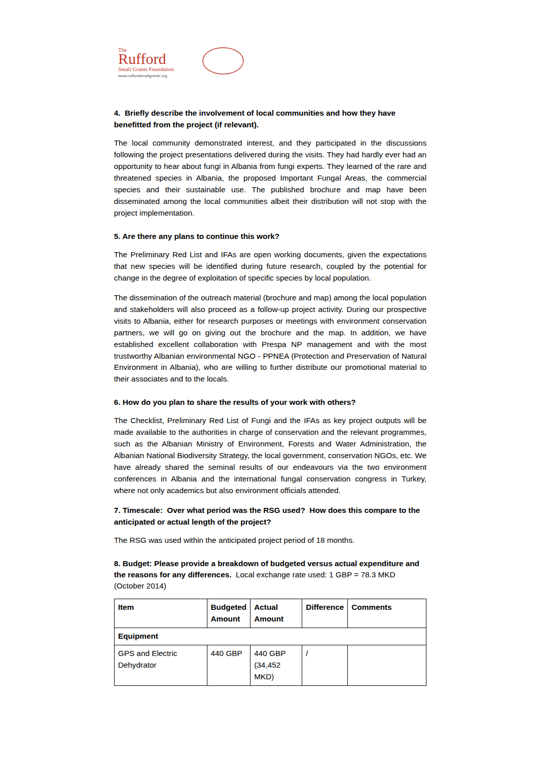4. Briefly describe the involvement of local communities and how they have benefitted from the project (if relevant).
The local community demonstrated interest, and they participated in the discussions following the project presentations delivered during the visits. They had hardly ever had an opportunity to hear about fungi in Albania from fungi experts. They learned of the rare and threatened species in Albania, the proposed Important Fungal Areas, the commercial species and their sustainable use. The published brochure and map have been disseminated among the local communities albeit their distribution will not stop with the project implementation.
5. Are there any plans to continue this work?
The Preliminary Red List and IFAs are open working documents, given the expectations that new species will be identified during future research, coupled by the potential for change in the degree of exploitation of specific species by local population.
The dissemination of the outreach material (brochure and map) among the local population and stakeholders will also proceed as a follow-up project activity. During our prospective visits to Albania, either for research purposes or meetings with environment conservation partners, we will go on giving out the brochure and the map. In addition, we have established excellent collaboration with Prespa NP management and with the most trustworthy Albanian environmental NGO - PPNEA (Protection and Preservation of Natural Environment in Albania), who are willing to further distribute our promotional material to their associates and to the locals.
6. How do you plan to share the results of your work with others?
The Checklist, Preliminary Red List of Fungi and the IFAs as key project outputs will be made available to the authorities in charge of conservation and the relevant programmes, such as the Albanian Ministry of Environment, Forests and Water Administration, the Albanian National Biodiversity Strategy, the local government, conservation NGOs, etc. We have already shared the seminal results of our endeavours via the two environment conferences in Albania and the international fungal conservation congress in Turkey, where not only academics but also environment officials attended.
7. Timescale: Over what period was the RSG used? How does this compare to the anticipated or actual length of the project?
The RSG was used within the anticipated project period of 18 months.
8. Budget: Please provide a breakdown of budgeted versus actual expenditure and the reasons for any differences. Local exchange rate used: 1 GBP = 78.3 MKD (October 2014)
| Item | Budgeted Amount | Actual Amount | Difference | Comments |
| --- | --- | --- | --- | --- |
| Equipment |
| GPS and Electric Dehydrator | 440 GBP | 440 GBP (34,452 MKD) | / | |